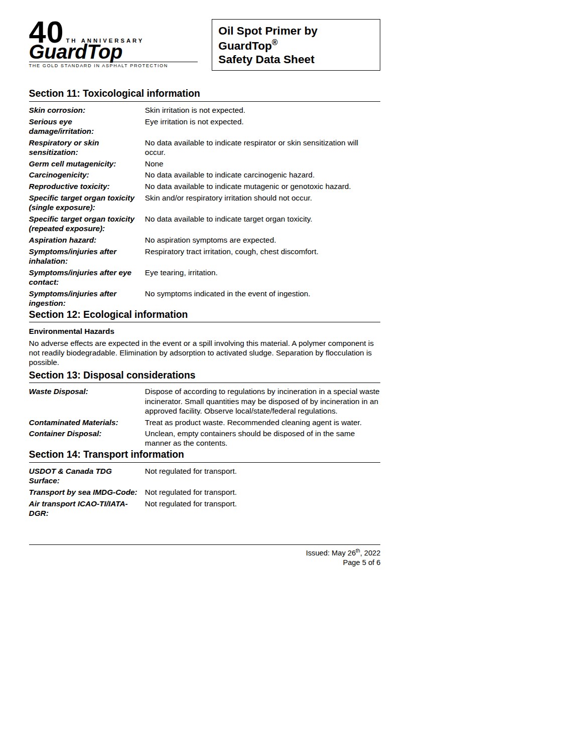40 TH ANNIVERSARY
GuardTop
The Gold Standard in Asphalt Protection
Oil Spot Primer by GuardTop®
Safety Data Sheet
Section 11: Toxicological information
| Skin corrosion: | Skin irritation is not expected. |
| Serious eye damage/irritation: | Eye irritation is not expected. |
| Respiratory or skin sensitization: | No data available to indicate respirator or skin sensitization will occur. |
| Germ cell mutagenicity: | None |
| Carcinogenicity: | No data available to indicate carcinogenic hazard. |
| Reproductive toxicity: | No data available to indicate mutagenic or genotoxic hazard. |
| Specific target organ toxicity (single exposure): | Skin and/or respiratory irritation should not occur. |
| Specific target organ toxicity (repeated exposure): | No data available to indicate target organ toxicity. |
| Aspiration hazard: | No aspiration symptoms are expected. |
| Symptoms/injuries after inhalation: | Respiratory tract irritation, cough, chest discomfort. |
| Symptoms/injuries after eye contact: | Eye tearing, irritation. |
| Symptoms/injuries after ingestion: | No symptoms indicated in the event of ingestion. |
Section 12: Ecological information
Environmental Hazards
No adverse effects are expected in the event or a spill involving this material. A polymer component is not readily biodegradable. Elimination by adsorption to activated sludge. Separation by flocculation is possible.
Section 13: Disposal considerations
| Waste Disposal: | Dispose of according to regulations by incineration in a special waste incinerator. Small quantities may be disposed of by incineration in an approved facility. Observe local/state/federal regulations. |
| Contaminated Materials: | Treat as product waste. Recommended cleaning agent is water. |
| Container Disposal: | Unclean, empty containers should be disposed of in the same manner as the contents. |
Section 14: Transport information
| USDOT & Canada TDG Surface: | Not regulated for transport. |
| Transport by sea IMDG-Code: | Not regulated for transport. |
| Air transport ICAO-TI/IATA-DGR: | Not regulated for transport. |
Issued: May 26th, 2022
Page 5 of 6